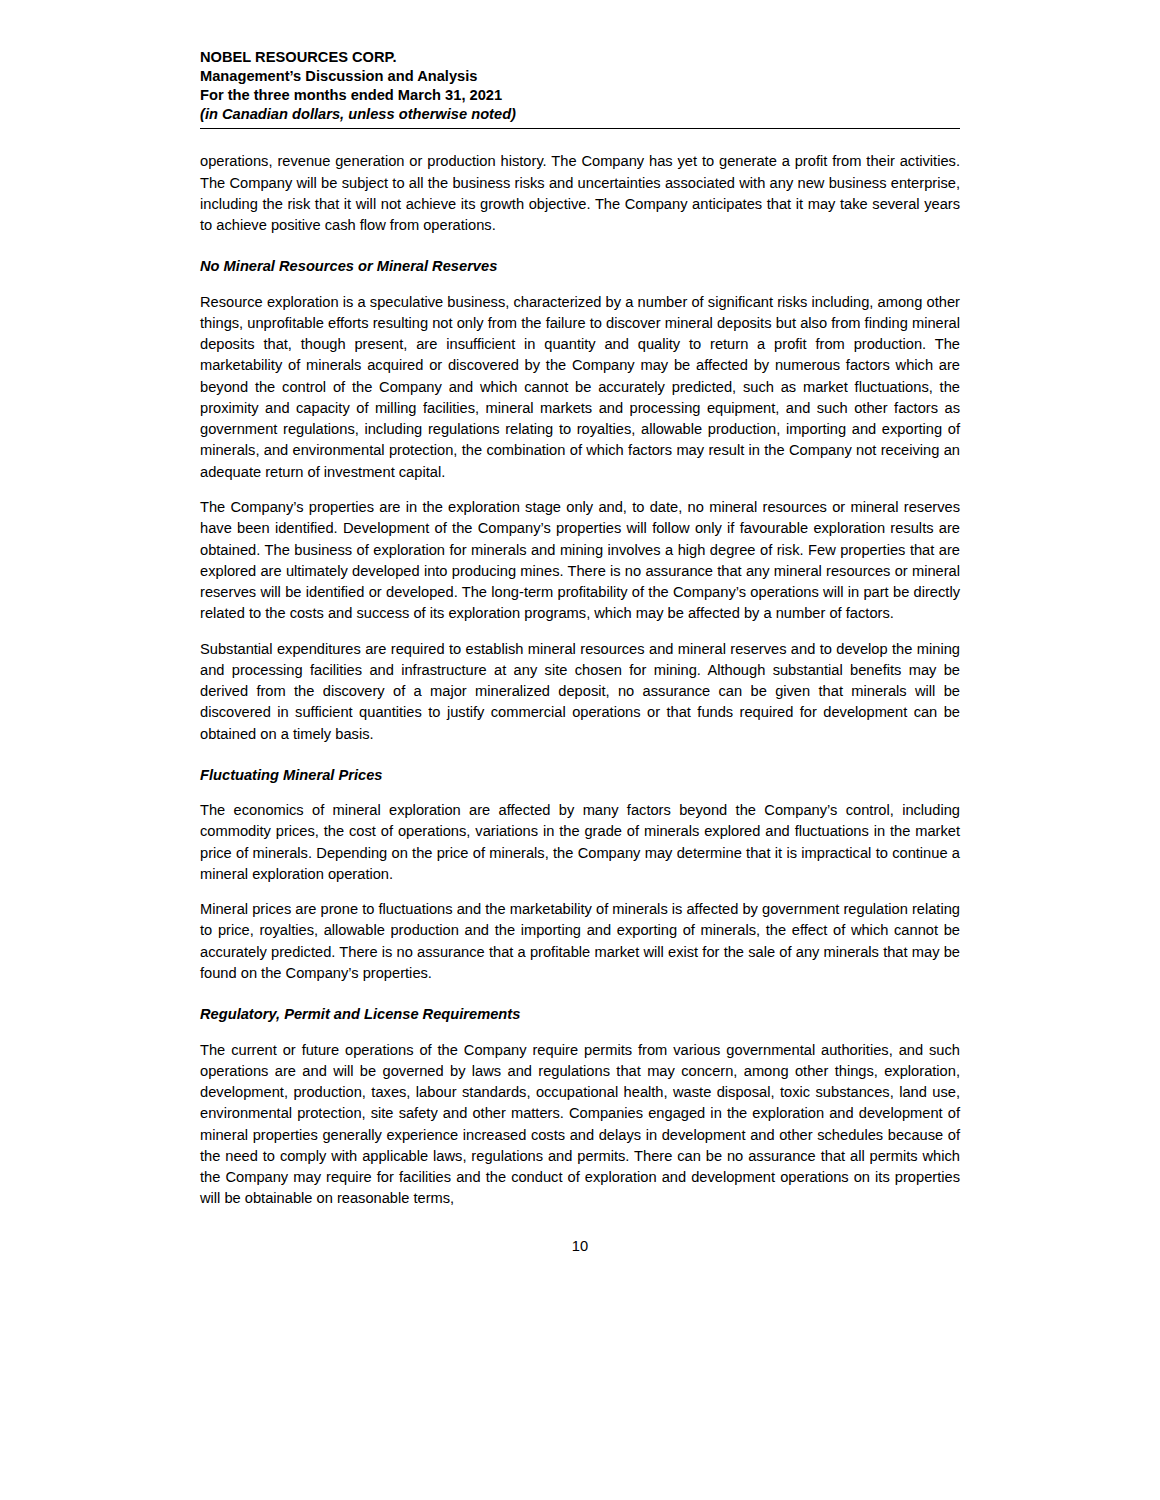NOBEL RESOURCES CORP.
Management’s Discussion and Analysis
For the three months ended March 31, 2021
(in Canadian dollars, unless otherwise noted)
operations, revenue generation or production history. The Company has yet to generate a profit from their activities. The Company will be subject to all the business risks and uncertainties associated with any new business enterprise, including the risk that it will not achieve its growth objective. The Company anticipates that it may take several years to achieve positive cash flow from operations.
No Mineral Resources or Mineral Reserves
Resource exploration is a speculative business, characterized by a number of significant risks including, among other things, unprofitable efforts resulting not only from the failure to discover mineral deposits but also from finding mineral deposits that, though present, are insufficient in quantity and quality to return a profit from production. The marketability of minerals acquired or discovered by the Company may be affected by numerous factors which are beyond the control of the Company and which cannot be accurately predicted, such as market fluctuations, the proximity and capacity of milling facilities, mineral markets and processing equipment, and such other factors as government regulations, including regulations relating to royalties, allowable production, importing and exporting of minerals, and environmental protection, the combination of which factors may result in the Company not receiving an adequate return of investment capital.
The Company’s properties are in the exploration stage only and, to date, no mineral resources or mineral reserves have been identified. Development of the Company’s properties will follow only if favourable exploration results are obtained. The business of exploration for minerals and mining involves a high degree of risk. Few properties that are explored are ultimately developed into producing mines. There is no assurance that any mineral resources or mineral reserves will be identified or developed. The long-term profitability of the Company’s operations will in part be directly related to the costs and success of its exploration programs, which may be affected by a number of factors.
Substantial expenditures are required to establish mineral resources and mineral reserves and to develop the mining and processing facilities and infrastructure at any site chosen for mining. Although substantial benefits may be derived from the discovery of a major mineralized deposit, no assurance can be given that minerals will be discovered in sufficient quantities to justify commercial operations or that funds required for development can be obtained on a timely basis.
Fluctuating Mineral Prices
The economics of mineral exploration are affected by many factors beyond the Company’s control, including commodity prices, the cost of operations, variations in the grade of minerals explored and fluctuations in the market price of minerals. Depending on the price of minerals, the Company may determine that it is impractical to continue a mineral exploration operation.
Mineral prices are prone to fluctuations and the marketability of minerals is affected by government regulation relating to price, royalties, allowable production and the importing and exporting of minerals, the effect of which cannot be accurately predicted. There is no assurance that a profitable market will exist for the sale of any minerals that may be found on the Company’s properties.
Regulatory, Permit and License Requirements
The current or future operations of the Company require permits from various governmental authorities, and such operations are and will be governed by laws and regulations that may concern, among other things, exploration, development, production, taxes, labour standards, occupational health, waste disposal, toxic substances, land use, environmental protection, site safety and other matters. Companies engaged in the exploration and development of mineral properties generally experience increased costs and delays in development and other schedules because of the need to comply with applicable laws, regulations and permits. There can be no assurance that all permits which the Company may require for facilities and the conduct of exploration and development operations on its properties will be obtainable on reasonable terms,
10